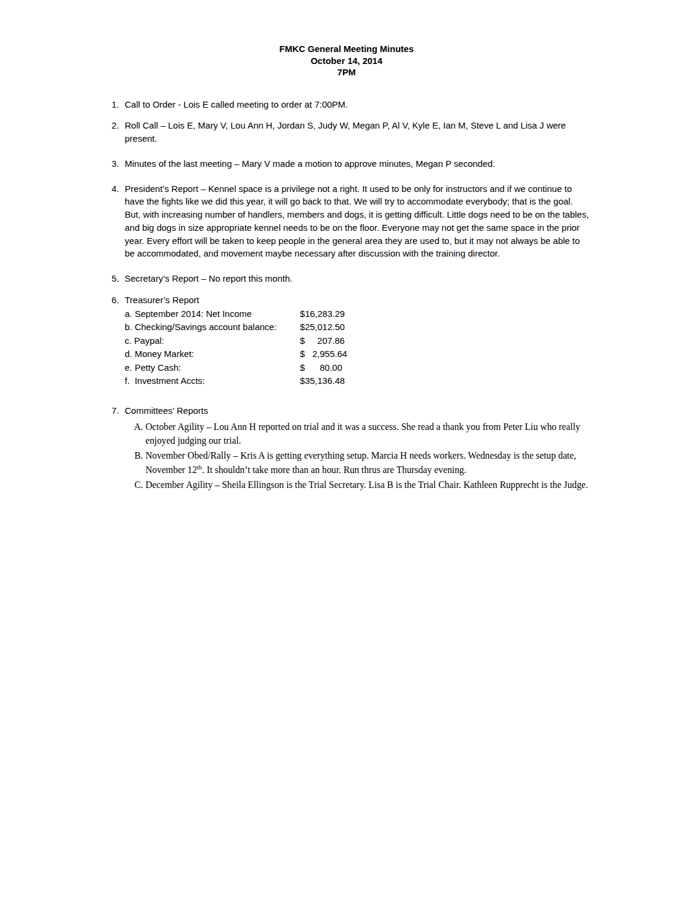FMKC General Meeting Minutes October 14, 2014 7PM
Call to Order - Lois E called meeting to order at 7:00PM.
Roll Call – Lois E, Mary V, Lou Ann H, Jordan S, Judy W, Megan P, Al V, Kyle E, Ian M, Steve L and Lisa J were present.
Minutes of the last meeting – Mary V made a motion to approve minutes, Megan P seconded.
President’s Report – Kennel space is a privilege not a right. It used to be only for instructors and if we continue to have the fights like we did this year, it will go back to that. We will try to accommodate everybody; that is the goal. But, with increasing number of handlers, members and dogs, it is getting difficult. Little dogs need to be on the tables, and big dogs in size appropriate kennel needs to be on the floor. Everyone may not get the same space in the prior year. Every effort will be taken to keep people in the general area they are used to, but it may not always be able to be accommodated, and movement maybe necessary after discussion with the training director.
Secretary’s Report – No report this month.
Treasurer’s Report
| a. September 2014: Net Income | $16,283.29 |
| b. Checking/Savings account balance: | $25,012.50 |
| c. Paypal: | $ 207.86 |
| d. Money Market: | $ 2,955.64 |
| e. Petty Cash: | $ 80.00 |
| f. Investment Accts: | $35,136.48 |
Committees’ Reports
October Agility – Lou Ann H reported on trial and it was a success. She read a thank you from Peter Liu who really enjoyed judging our trial.
November Obed/Rally – Kris A is getting everything setup. Marcia H needs workers. Wednesday is the setup date, November 12th. It shouldn’t take more than an hour. Run thrus are Thursday evening.
December Agility – Sheila Ellingson is the Trial Secretary. Lisa B is the Trial Chair. Kathleen Rupprecht is the Judge.